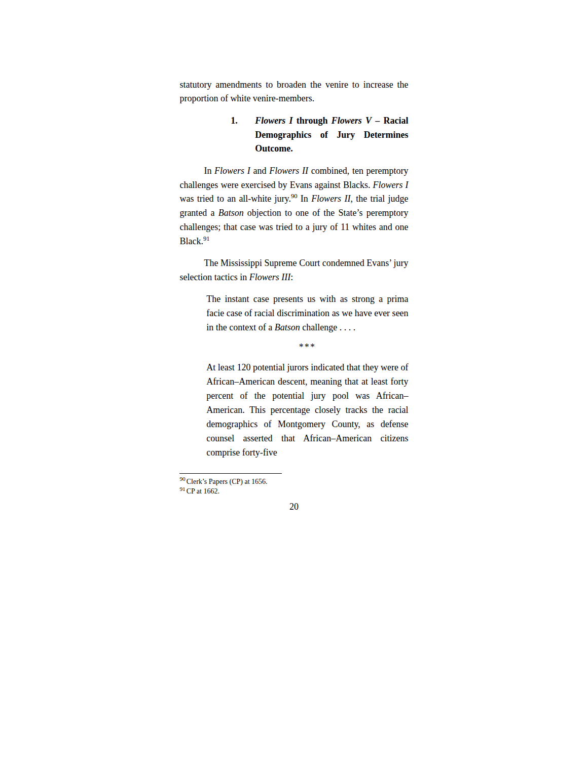statutory amendments to broaden the venire to increase the proportion of white venire-members.
1. Flowers I through Flowers V – Racial Demographics of Jury Determines Outcome.
In Flowers I and Flowers II combined, ten peremptory challenges were exercised by Evans against Blacks. Flowers I was tried to an all-white jury.90 In Flowers II, the trial judge granted a Batson objection to one of the State’s peremptory challenges; that case was tried to a jury of 11 whites and one Black.91
The Mississippi Supreme Court condemned Evans’ jury selection tactics in Flowers III:
The instant case presents us with as strong a prima facie case of racial discrimination as we have ever seen in the context of a Batson challenge . . . .
***
At least 120 potential jurors indicated that they were of African–American descent, meaning that at least forty percent of the potential jury pool was African–American. This percentage closely tracks the racial demographics of Montgomery County, as defense counsel asserted that African–American citizens comprise forty-five
90Clerk’s Papers (CP) at 1656.
91CP at 1662.
20